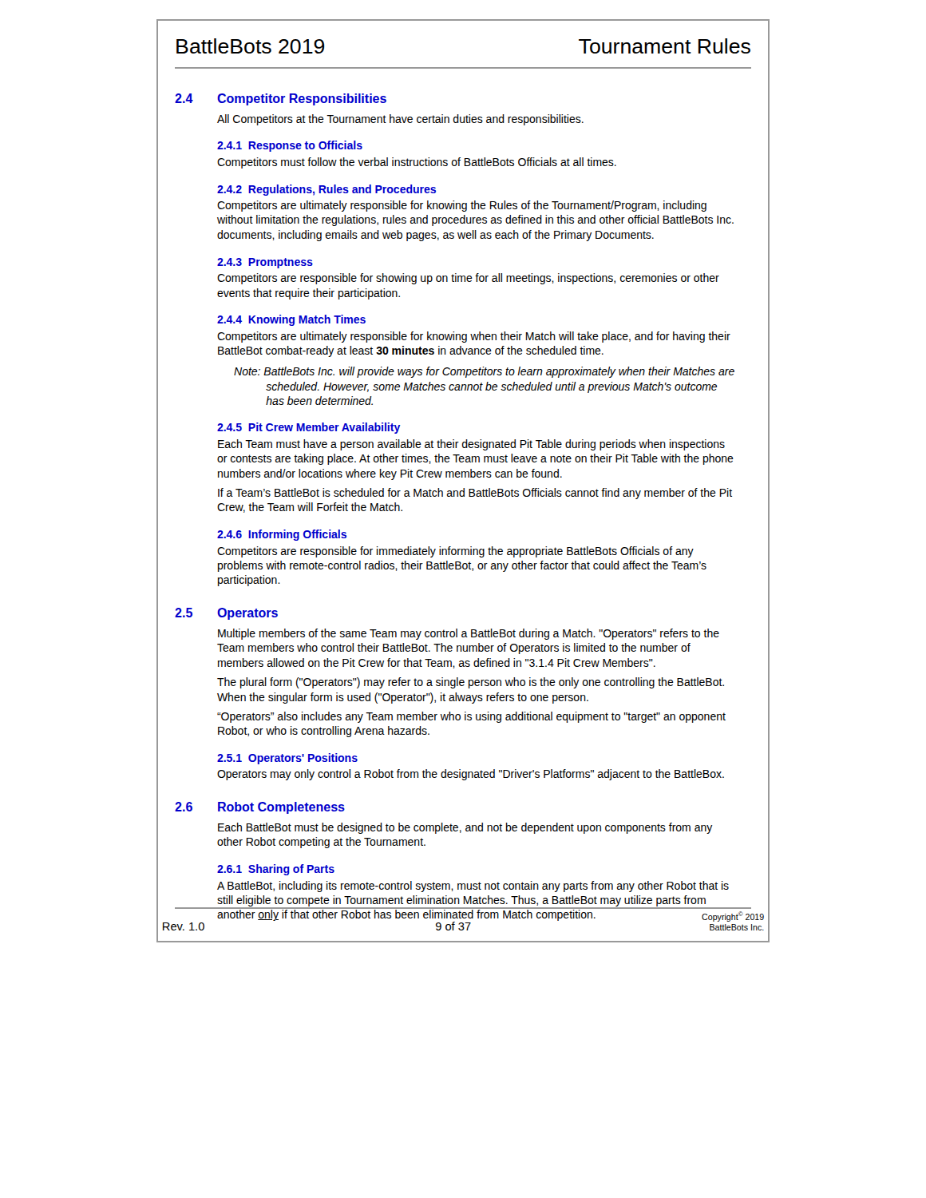BattleBots 2019
Tournament Rules
2.4 Competitor Responsibilities
All Competitors at the Tournament have certain duties and responsibilities.
2.4.1 Response to Officials
Competitors must follow the verbal instructions of BattleBots Officials at all times.
2.4.2 Regulations, Rules and Procedures
Competitors are ultimately responsible for knowing the Rules of the Tournament/Program, including without limitation the regulations, rules and procedures as defined in this and other official BattleBots Inc. documents, including emails and web pages, as well as each of the Primary Documents.
2.4.3 Promptness
Competitors are responsible for showing up on time for all meetings, inspections, ceremonies or other events that require their participation.
2.4.4 Knowing Match Times
Competitors are ultimately responsible for knowing when their Match will take place, and for having their BattleBot combat-ready at least 30 minutes in advance of the scheduled time.
Note: BattleBots Inc. will provide ways for Competitors to learn approximately when their Matches are scheduled. However, some Matches cannot be scheduled until a previous Match's outcome has been determined.
2.4.5 Pit Crew Member Availability
Each Team must have a person available at their designated Pit Table during periods when inspections or contests are taking place. At other times, the Team must leave a note on their Pit Table with the phone numbers and/or locations where key Pit Crew members can be found.
If a Team’s BattleBot is scheduled for a Match and BattleBots Officials cannot find any member of the Pit Crew, the Team will Forfeit the Match.
2.4.6 Informing Officials
Competitors are responsible for immediately informing the appropriate BattleBots Officials of any problems with remote-control radios, their BattleBot, or any other factor that could affect the Team’s participation.
2.5 Operators
Multiple members of the same Team may control a BattleBot during a Match. "Operators" refers to the Team members who control their BattleBot. The number of Operators is limited to the number of members allowed on the Pit Crew for that Team, as defined in "3.1.4 Pit Crew Members".
The plural form ("Operators") may refer to a single person who is the only one controlling the BattleBot. When the singular form is used ("Operator"), it always refers to one person.
“Operators” also includes any Team member who is using additional equipment to "target" an opponent Robot, or who is controlling Arena hazards.
2.5.1 Operators' Positions
Operators may only control a Robot from the designated "Driver's Platforms" adjacent to the BattleBox.
2.6 Robot Completeness
Each BattleBot must be designed to be complete, and not be dependent upon components from any other Robot competing at the Tournament.
2.6.1 Sharing of Parts
A BattleBot, including its remote-control system, must not contain any parts from any other Robot that is still eligible to compete in Tournament elimination Matches. Thus, a BattleBot may utilize parts from another only if that other Robot has been eliminated from Match competition.
Rev. 1.0
9 of 37
Copyright© 2019
BattleBots Inc.